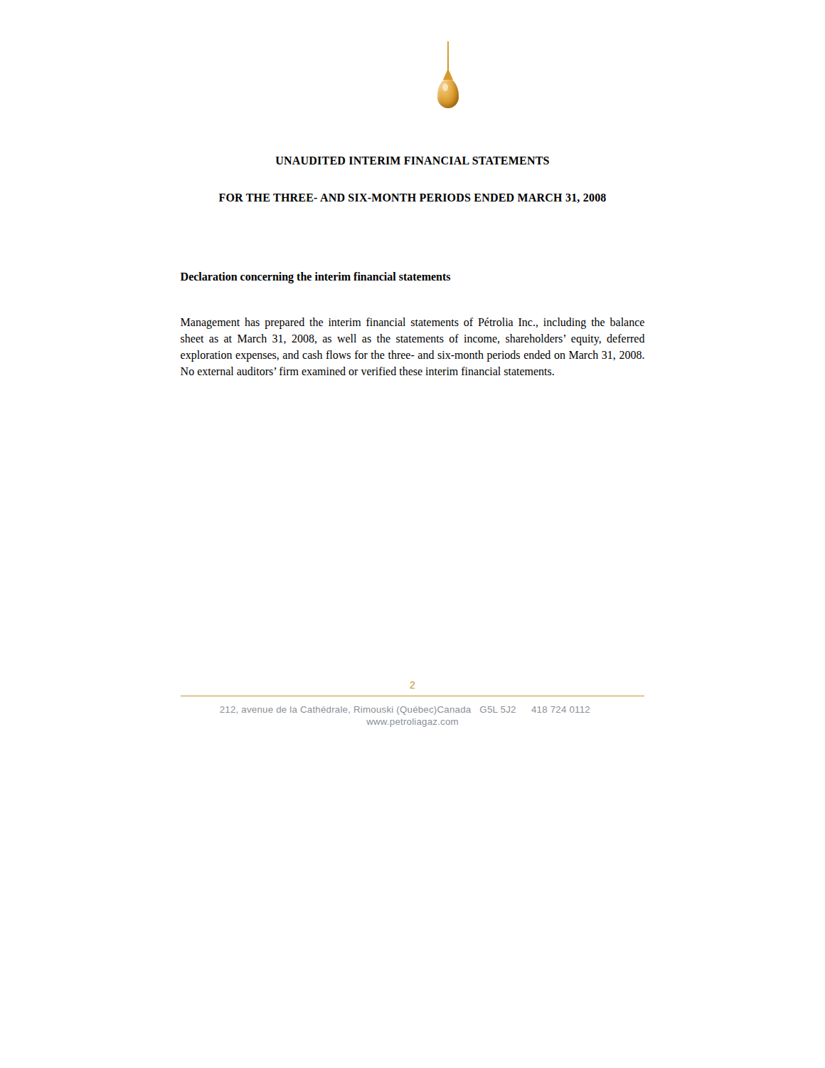UNAUDITED INTERIM FINANCIAL STATEMENTS
FOR THE THREE- AND SIX-MONTH PERIODS ENDED MARCH 31, 2008
Declaration concerning the interim financial statements
Management has prepared the interim financial statements of Pétrolia Inc., including the balance sheet as at March 31, 2008, as well as the statements of income, shareholders’ equity, deferred exploration expenses, and cash flows for the three- and six-month periods ended on March 31, 2008. No external auditors’ firm examined or verified these interim financial statements.
2
212, avenue de la Cathédrale, Rimouski (Québec)Canada G5L 5J2 418 724 0112 www.petroliagaz.com